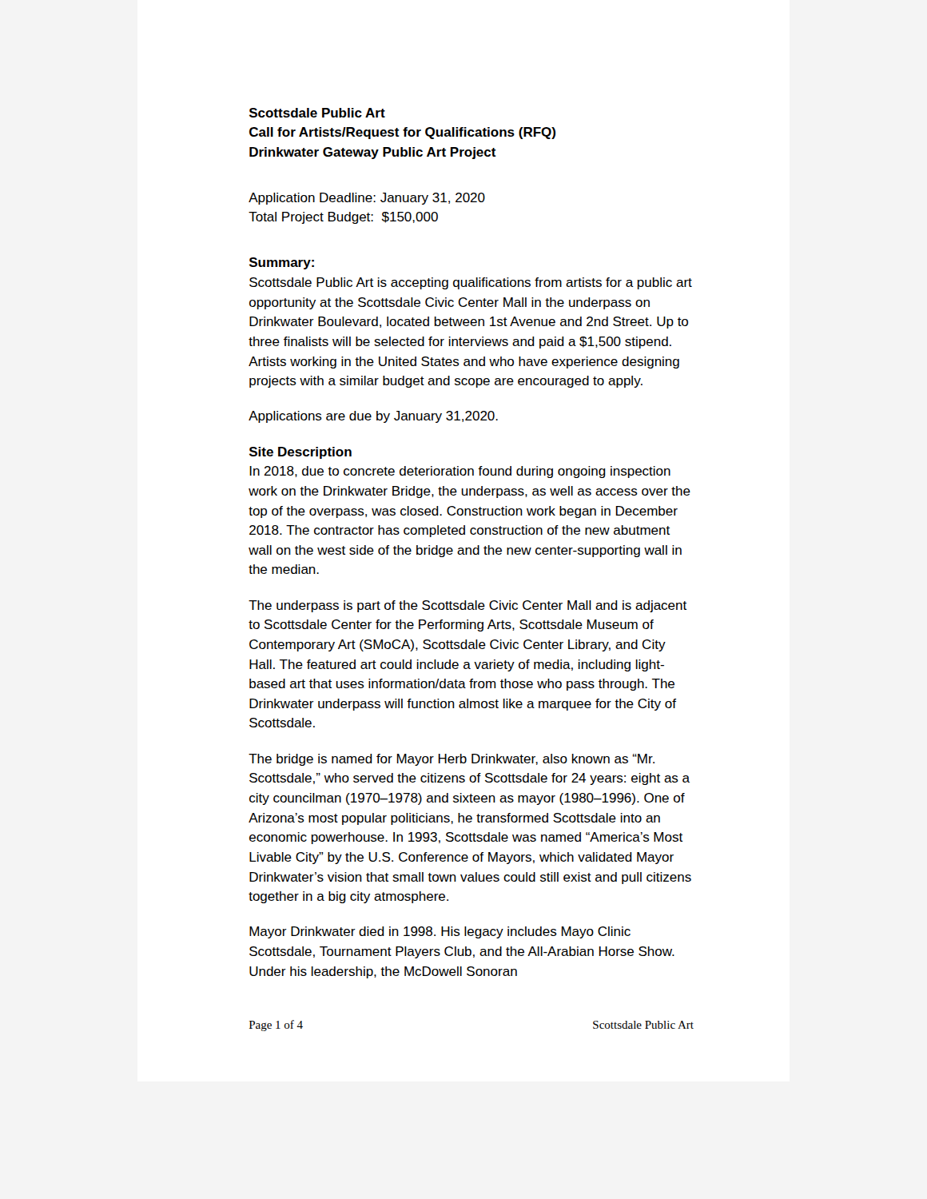Scottsdale Public Art Call for Artists/Request for Qualifications (RFQ) Drinkwater Gateway Public Art Project
Application Deadline: January 31, 2020
Total Project Budget: $150,000
Summary:
Scottsdale Public Art is accepting qualifications from artists for a public art opportunity at the Scottsdale Civic Center Mall in the underpass on Drinkwater Boulevard, located between 1st Avenue and 2nd Street. Up to three finalists will be selected for interviews and paid a $1,500 stipend. Artists working in the United States and who have experience designing projects with a similar budget and scope are encouraged to apply.
Applications are due by January 31,2020.
Site Description
In 2018, due to concrete deterioration found during ongoing inspection work on the Drinkwater Bridge, the underpass, as well as access over the top of the overpass, was closed. Construction work began in December 2018. The contractor has completed construction of the new abutment wall on the west side of the bridge and the new center-supporting wall in the median.
The underpass is part of the Scottsdale Civic Center Mall and is adjacent to Scottsdale Center for the Performing Arts, Scottsdale Museum of Contemporary Art (SMoCA), Scottsdale Civic Center Library, and City Hall. The featured art could include a variety of media, including light-based art that uses information/data from those who pass through. The Drinkwater underpass will function almost like a marquee for the City of Scottsdale.
The bridge is named for Mayor Herb Drinkwater, also known as “Mr. Scottsdale,” who served the citizens of Scottsdale for 24 years: eight as a city councilman (1970–1978) and sixteen as mayor (1980–1996). One of Arizona’s most popular politicians, he transformed Scottsdale into an economic powerhouse. In 1993, Scottsdale was named “America’s Most Livable City” by the U.S. Conference of Mayors, which validated Mayor Drinkwater’s vision that small town values could still exist and pull citizens together in a big city atmosphere.
Mayor Drinkwater died in 1998. His legacy includes Mayo Clinic Scottsdale, Tournament Players Club, and the All-Arabian Horse Show. Under his leadership, the McDowell Sonoran
Page 1 of 4 Scottsdale Public Art